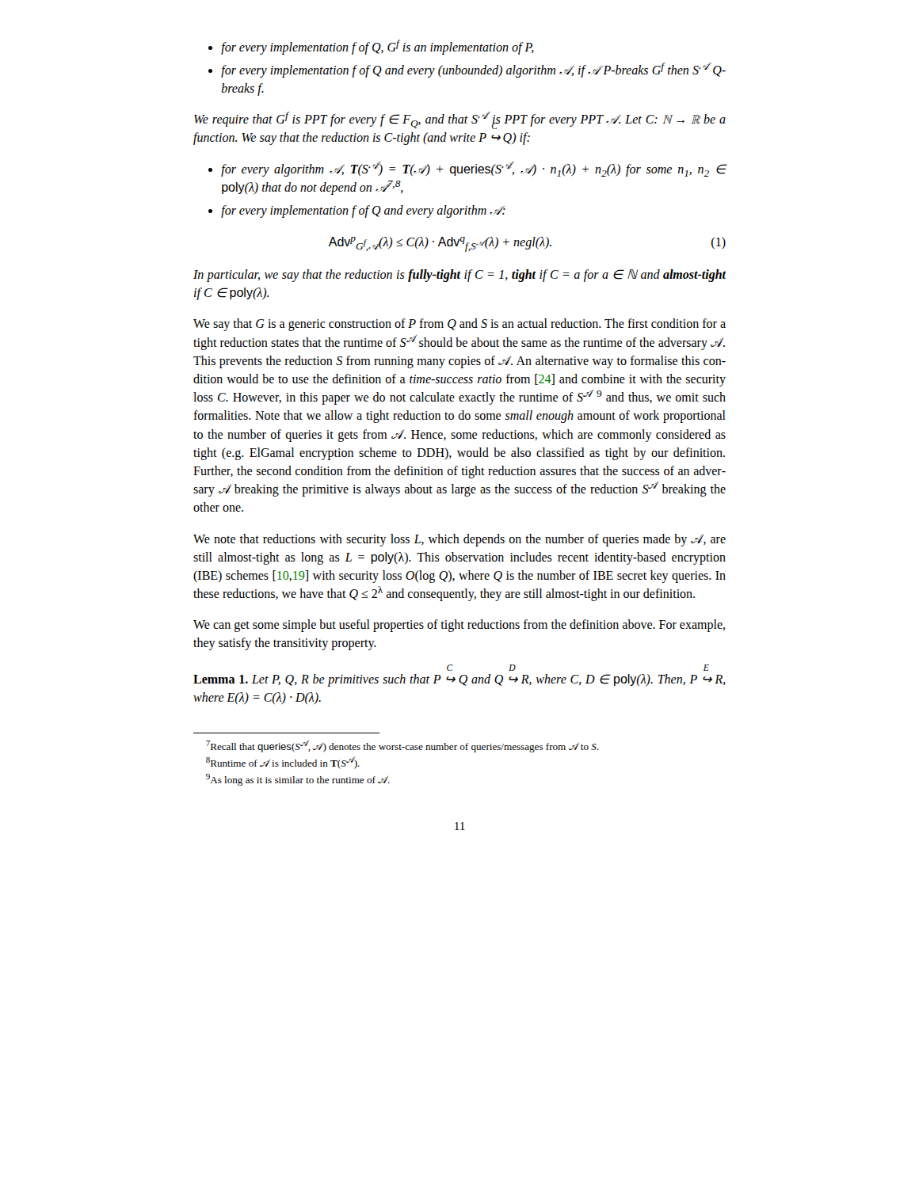for every implementation f of Q, Gf is an implementation of P,
for every implementation f of Q and every (unbounded) algorithm 𝒜, if 𝒜 P-breaks Gf then S𝒜 Q-breaks f.
We require that Gf is PPT for every f ∈ FQ, and that S𝒜 is PPT for every PPT 𝒜. Let C: ℕ → ℝ be a function. We say that the reduction is C-tight (and write P C↪ Q) if:
for every algorithm 𝒜, T(S𝒜) = T(𝒜) + queries(S𝒜, 𝒜) · n1(λ) + n2(λ) for some n1, n2 ∈ poly(λ) that do not depend on 𝒜7,8,
for every implementation f of Q and every algorithm 𝒜:
AdvpGf,𝒜(λ) ≤ C(λ) · Advqf,S𝒜(λ) + negl(λ).
(1)
In particular, we say that the reduction is fully-tight if C = 1, tight if C = a for a ∈ ℕ and almost-tight if C ∈ poly(λ).
We say that G is a generic construction of P from Q and S is an actual reduction. The first condition for a tight reduction states that the runtime of S𝒜 should be about the same as the runtime of the adversary 𝒜. This prevents the reduction S from running many copies of 𝒜. An alternative way to formalise this condition would be to use the definition of a time-success ratio from [24] and combine it with the security loss C. However, in this paper we do not calculate exactly the runtime of S𝒜 9 and thus, we omit such formalities. Note that we allow a tight reduction to do some small enough amount of work proportional to the number of queries it gets from 𝒜. Hence, some reductions, which are commonly considered as tight (e.g. ElGamal encryption scheme to DDH), would be also classified as tight by our definition. Further, the second condition from the definition of tight reduction assures that the success of an adversary 𝒜 breaking the primitive is always about as large as the success of the reduction S𝒜 breaking the other one.
We note that reductions with security loss L, which depends on the number of queries made by 𝒜, are still almost-tight as long as L = poly(λ). This observation includes recent identity-based encryption (IBE) schemes [10,19] with security loss O(log Q), where Q is the number of IBE secret key queries. In these reductions, we have that Q ≤ 2λ and consequently, they are still almost-tight in our definition.
We can get some simple but useful properties of tight reductions from the definition above. For example, they satisfy the transitivity property.
Lemma 1. Let P, Q, R be primitives such that P C↪ Q and Q D↪ R, where C, D ∈ poly(λ). Then, P E↪ R, where E(λ) = C(λ) · D(λ).
7Recall that queries(S𝒜, 𝒜) denotes the worst-case number of queries/messages from 𝒜 to S.
8Runtime of 𝒜 is included in T(S𝒜).
9As long as it is similar to the runtime of 𝒜.
11